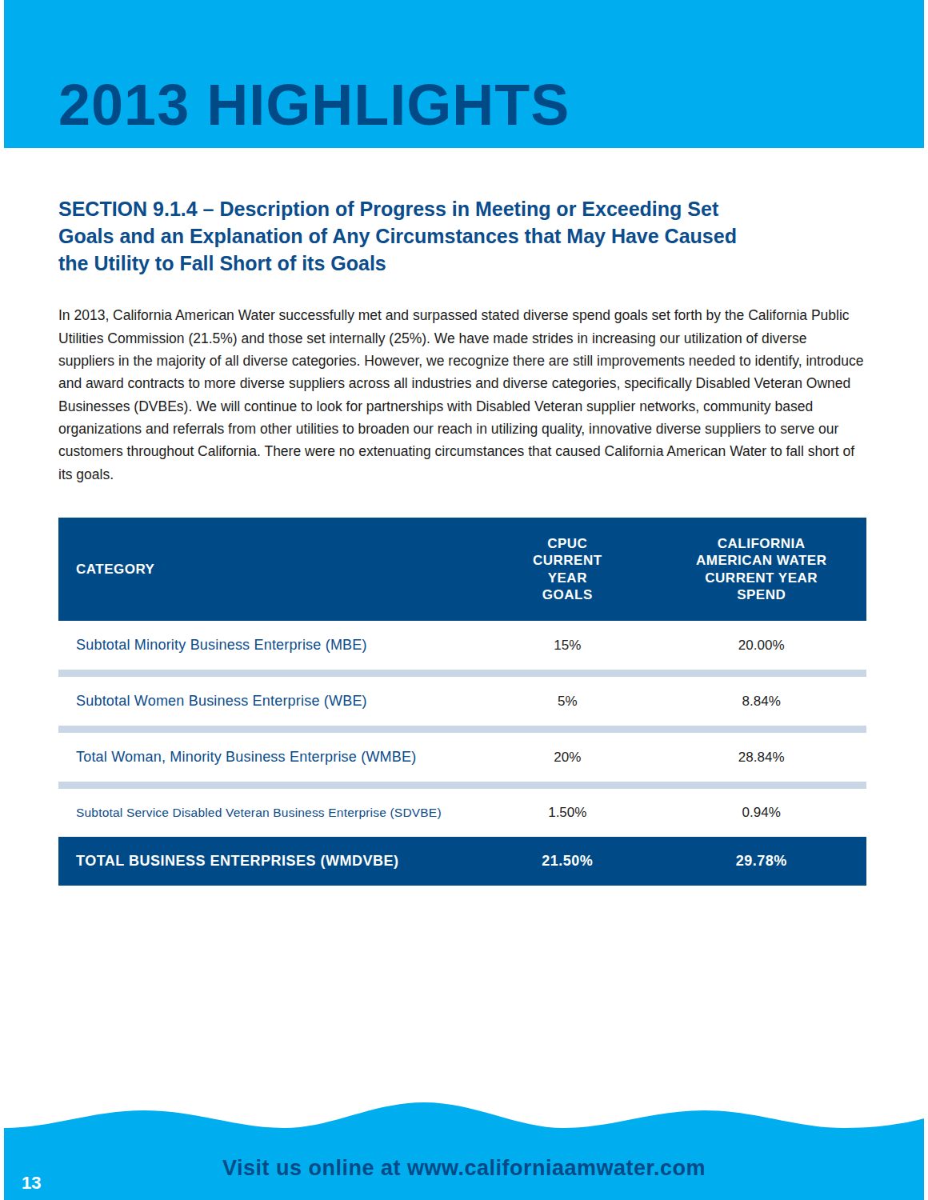2013 HIGHLIGHTS
SECTION 9.1.4 – Description of Progress in Meeting or Exceeding Set
Goals and an Explanation of Any Circumstances that May Have Caused
the Utility to Fall Short of its Goals
In 2013, California American Water successfully met and surpassed stated diverse spend goals set forth by the California Public Utilities Commission (21.5%) and those set internally (25%). We have made strides in increasing our utilization of diverse suppliers in the majority of all diverse categories. However, we recognize there are still improvements needed to identify, introduce and award contracts to more diverse suppliers across all industries and diverse categories, specifically Disabled Veteran Owned Businesses (DVBEs). We will continue to look for partnerships with Disabled Veteran supplier networks, community based organizations and referrals from other utilities to broaden our reach in utilizing quality, innovative diverse suppliers to serve our customers throughout California. There were no extenuating circumstances that caused California American Water to fall short of its goals.
| CATEGORY | CPUC CURRENT YEAR GOALS | CALIFORNIA AMERICAN WATER CURRENT YEAR SPEND |
| --- | --- | --- |
| Subtotal Minority Business Enterprise (MBE) | 15% | 20.00% |
| Subtotal Women Business Enterprise (WBE) | 5% | 8.84% |
| Total Woman, Minority Business Enterprise (WMBE) | 20% | 28.84% |
| Subtotal Service Disabled Veteran Business Enterprise (SDVBE) | 1.50% | 0.94% |
| TOTAL BUSINESS ENTERPRISES (WMDVBE) | 21.50% | 29.78% |
13 Visit us online at www.californiaamwater.com